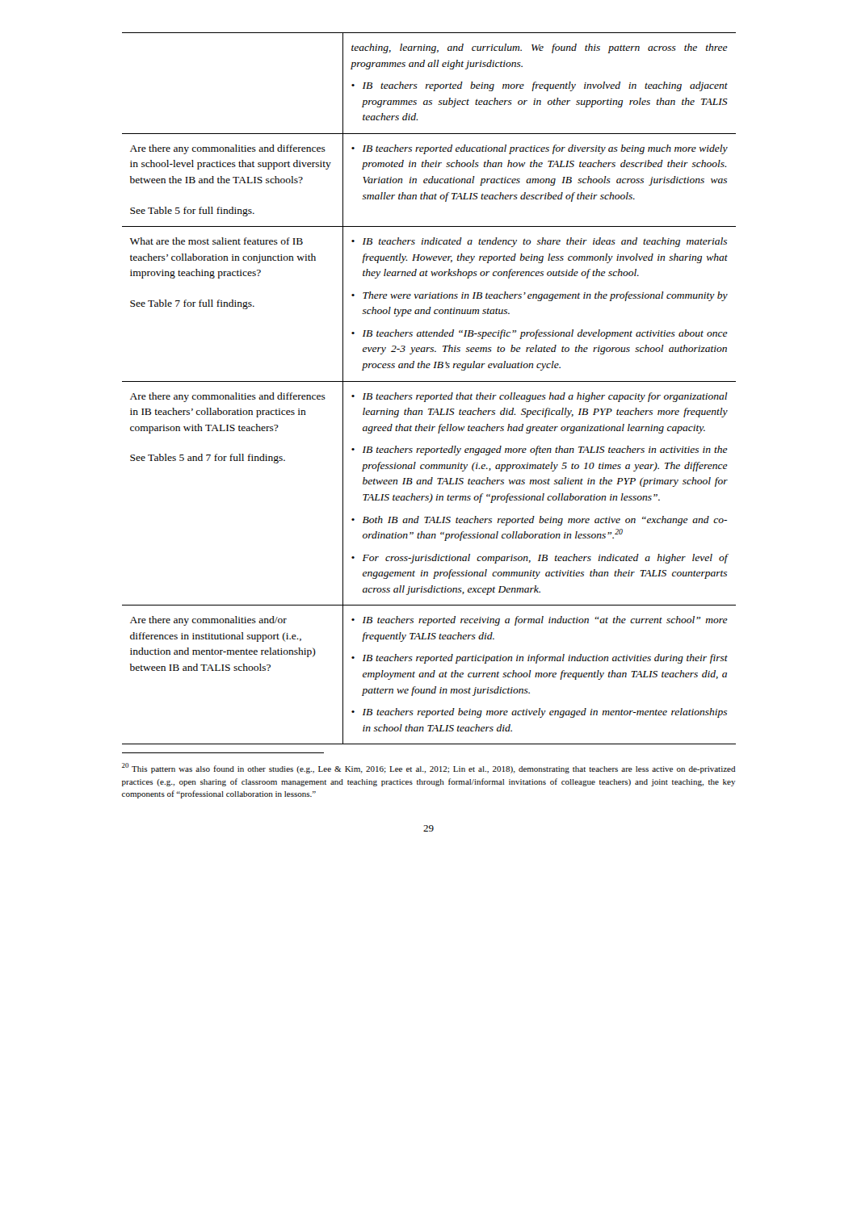| | teaching, learning, and curriculum. We found this pattern across the three programmes and all eight jurisdictions. IB teachers reported being more frequently involved in teaching adjacent programmes as subject teachers or in other supporting roles than the TALIS teachers did. |
| Are there any commonalities and differences in school-level practices that support diversity between the IB and the TALIS schools? See Table 5 for full findings. | IB teachers reported educational practices for diversity as being much more widely promoted in their schools than how the TALIS teachers described their schools. Variation in educational practices among IB schools across jurisdictions was smaller than that of TALIS teachers described of their schools. |
| What are the most salient features of IB teachers’ collaboration in conjunction with improving teaching practices? See Table 7 for full findings. | IB teachers indicated a tendency to share their ideas and teaching materials frequently. However, they reported being less commonly involved in sharing what they learned at workshops or conferences outside of the school. There were variations in IB teachers’ engagement in the professional community by school type and continuum status. IB teachers attended “IB-specific” professional development activities about once every 2-3 years. This seems to be related to the rigorous school authorization process and the IB’s regular evaluation cycle. |
| Are there any commonalities and differences in IB teachers’ collaboration practices in comparison with TALIS teachers? See Tables 5 and 7 for full findings. | IB teachers reported that their colleagues had a higher capacity for organizational learning than TALIS teachers did. Specifically, IB PYP teachers more frequently agreed that their fellow teachers had greater organizational learning capacity. IB teachers reportedly engaged more often than TALIS teachers in activities in the professional community (i.e., approximately 5 to 10 times a year). The difference between IB and TALIS teachers was most salient in the PYP (primary school for TALIS teachers) in terms of “professional collaboration in lessons”. Both IB and TALIS teachers reported being more active on “exchange and co-ordination” than “professional collaboration in lessons”. 20 For cross-jurisdictional comparison, IB teachers indicated a higher level of engagement in professional community activities than their TALIS counterparts across all jurisdictions, except Denmark. |
| Are there any commonalities and/or differences in institutional support (i.e., induction and mentor-mentee relationship) between IB and TALIS schools? | IB teachers reported receiving a formal induction “at the current school” more frequently TALIS teachers did. IB teachers reported participation in informal induction activities during their first employment and at the current school more frequently than TALIS teachers did, a pattern we found in most jurisdictions. IB teachers reported being more actively engaged in mentor-mentee relationships in school than TALIS teachers did. |
20 This pattern was also found in other studies (e.g., Lee & Kim, 2016; Lee et al., 2012; Lin et al., 2018), demonstrating that teachers are less active on de-privatized practices (e.g., open sharing of classroom management and teaching practices through formal/informal invitations of colleague teachers) and joint teaching, the key components of “professional collaboration in lessons.”
29